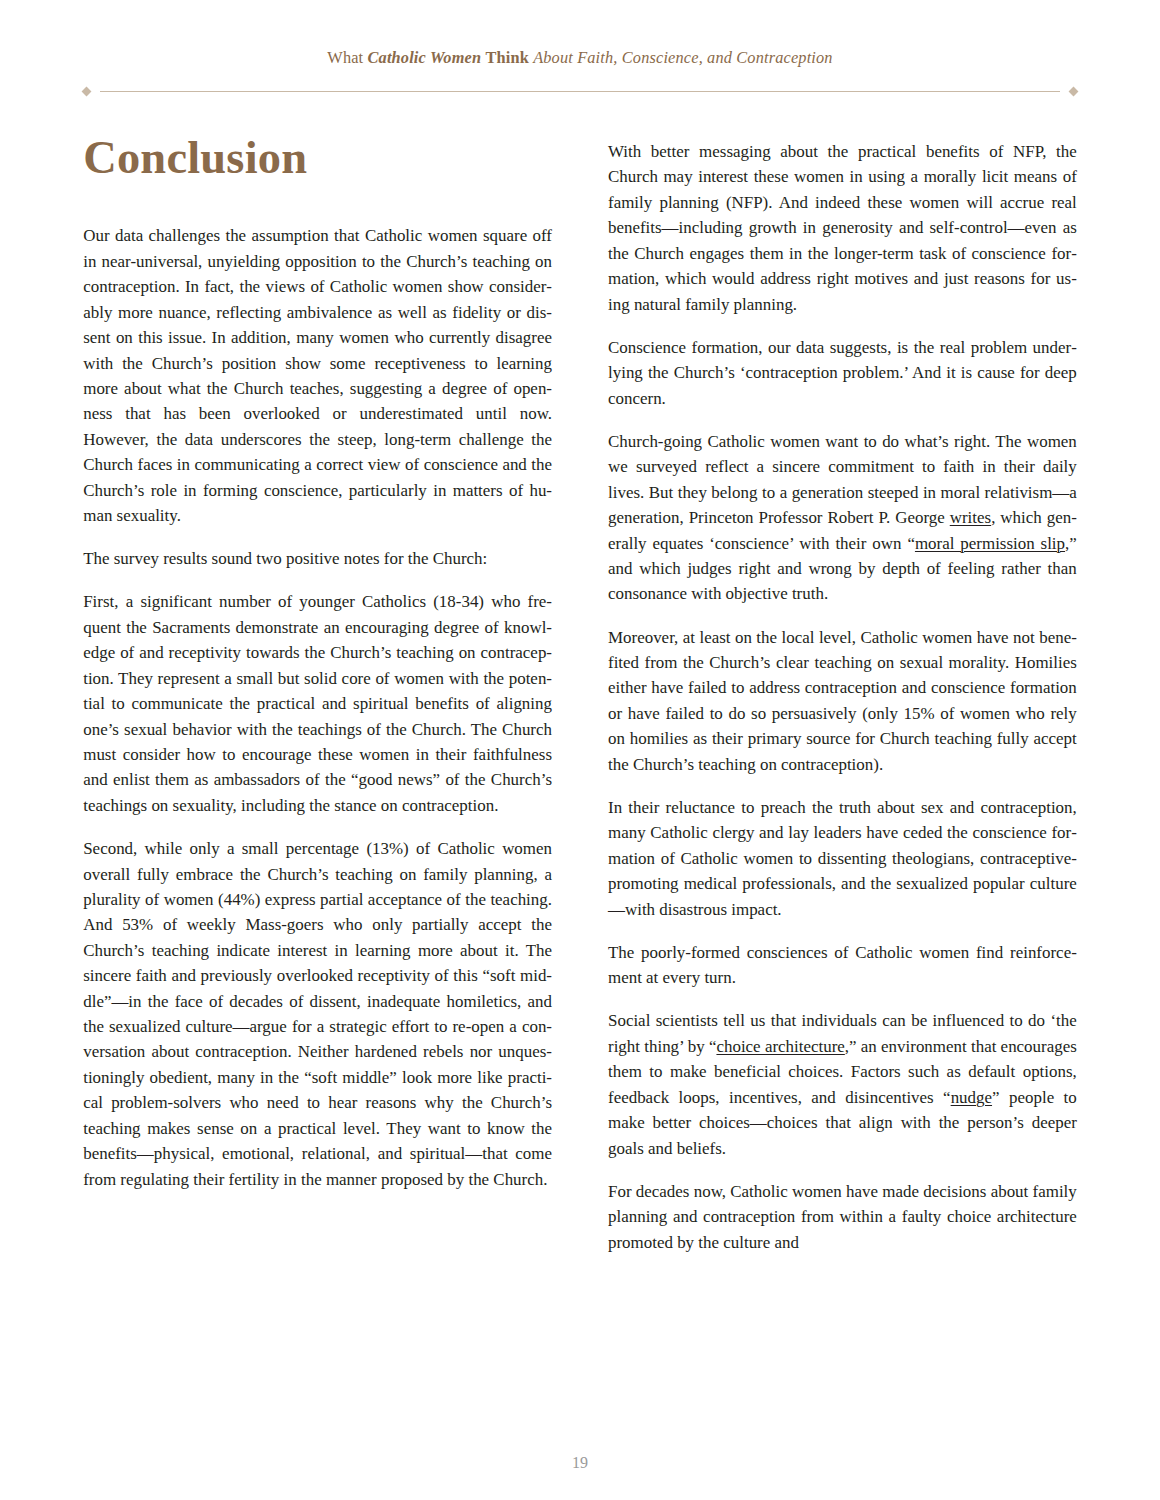What Catholic Women Think About Faith, Conscience, and Contraception
Conclusion
Our data challenges the assumption that Catholic women square off in near-universal, unyielding opposition to the Church’s teaching on contraception. In fact, the views of Catholic women show considerably more nuance, reflecting ambivalence as well as fidelity or dissent on this issue. In addition, many women who currently disagree with the Church’s position show some receptiveness to learning more about what the Church teaches, suggesting a degree of openness that has been overlooked or underestimated until now. However, the data underscores the steep, long-term challenge the Church faces in communicating a correct view of conscience and the Church’s role in forming conscience, particularly in matters of human sexuality.
The survey results sound two positive notes for the Church:
First, a significant number of younger Catholics (18-34) who frequent the Sacraments demonstrate an encouraging degree of knowledge of and receptivity towards the Church’s teaching on contraception. They represent a small but solid core of women with the potential to communicate the practical and spiritual benefits of aligning one’s sexual behavior with the teachings of the Church. The Church must consider how to encourage these women in their faithfulness and enlist them as ambassadors of the “good news” of the Church’s teachings on sexuality, including the stance on contraception.
Second, while only a small percentage (13%) of Catholic women overall fully embrace the Church’s teaching on family planning, a plurality of women (44%) express partial acceptance of the teaching. And 53% of weekly Mass-goers who only partially accept the Church’s teaching indicate interest in learning more about it. The sincere faith and previously overlooked receptivity of this “soft middle”—in the face of decades of dissent, inadequate homiletics, and the sexualized culture—argue for a strategic effort to re-open a conversation about contraception. Neither hardened rebels nor unquestioningly obedient, many in the “soft middle” look more like practical problem-solvers who need to hear reasons why the Church’s teaching makes sense on a practical level. They want to know the benefits—physical, emotional, relational, and spiritual—that come from regulating their fertility in the manner proposed by the Church.
With better messaging about the practical benefits of NFP, the Church may interest these women in using a morally licit means of family planning (NFP). And indeed these women will accrue real benefits—including growth in generosity and self-control—even as the Church engages them in the longer-term task of conscience formation, which would address right motives and just reasons for using natural family planning.
Conscience formation, our data suggests, is the real problem underlying the Church’s ‘contraception problem.’ And it is cause for deep concern.
Church-going Catholic women want to do what’s right. The women we surveyed reflect a sincere commitment to faith in their daily lives. But they belong to a generation steeped in moral relativism—a generation, Princeton Professor Robert P. George writes, which generally equates ‘conscience’ with their own “moral permission slip,” and which judges right and wrong by depth of feeling rather than consonance with objective truth.
Moreover, at least on the local level, Catholic women have not benefited from the Church’s clear teaching on sexual morality. Homilies either have failed to address contraception and conscience formation or have failed to do so persuasively (only 15% of women who rely on homilies as their primary source for Church teaching fully accept the Church’s teaching on contraception).
In their reluctance to preach the truth about sex and contraception, many Catholic clergy and lay leaders have ceded the conscience formation of Catholic women to dissenting theologians, contraceptive-promoting medical professionals, and the sexualized popular culture—with disastrous impact.
The poorly-formed consciences of Catholic women find reinforcement at every turn.
Social scientists tell us that individuals can be influenced to do ‘the right thing’ by “choice architecture,” an environment that encourages them to make beneficial choices. Factors such as default options, feedback loops, incentives, and disincentives “nudge” people to make better choices—choices that align with the person’s deeper goals and beliefs.
For decades now, Catholic women have made decisions about family planning and contraception from within a faulty choice architecture promoted by the culture and
19